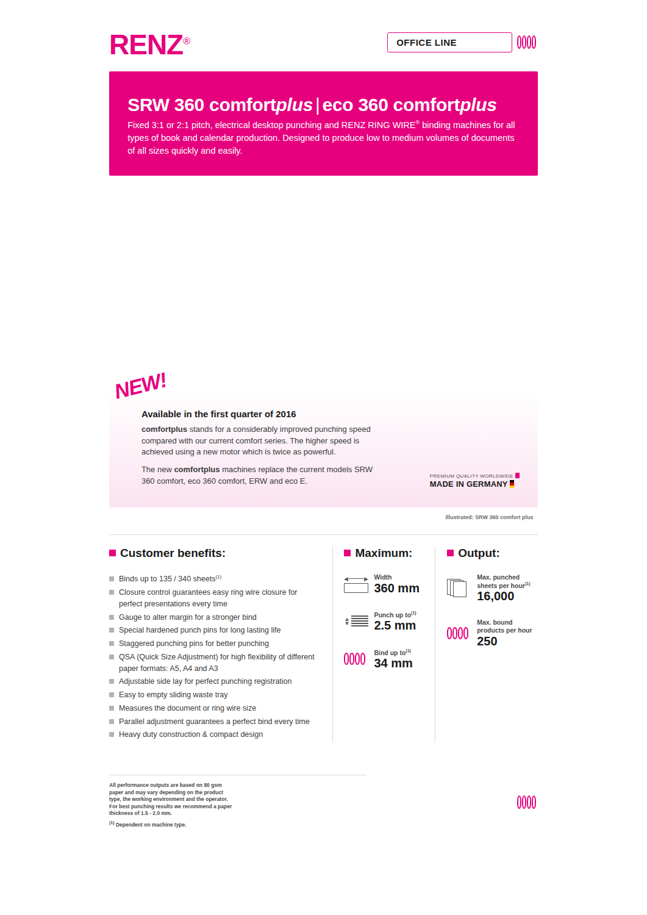RENZ®
OFFICE LINE
SRW 360 comfortplus|eco 360 comfortplus
Fixed 3:1 or 2:1 pitch, electrical desktop punching and RENZ RING WIRE® binding machines for all types of book and calendar production. Designed to produce low to medium volumes of documents of all sizes quickly and easily.
NEW!
Available in the first quarter of 2016
comfortplus stands for a considerably improved punching speed compared with our current comfort series. The higher speed is achieved using a new motor which is twice as powerful.
The new comfortplus machines replace the current models SRW 360 comfort, eco 360 comfort, ERW and eco E.
PREMIUM QUALITY WORLDWIDE
MADE IN GERMANY
Illustrated: SRW 360 comfort plus
Customer benefits:
Binds up to 135 / 340 sheets(1)
Closure control guarantees easy ring wire closure for perfect presentations every time
Gauge to alter margin for a stronger bind
Special hardened punch pins for long lasting life
Staggered punching pins for better punching
QSA (Quick Size Adjustment) for high flexibility of different paper formats: A5, A4 and A3
Adjustable side lay for perfect punching registration
Easy to empty sliding waste tray
Measures the document or ring wire size
Parallel adjustment guarantees a perfect bind every time
Heavy duty construction & compact design
Maximum:
◀ ▶
Width
360 mm
▲
▼
Punch up to(1)
2.5 mm
Bind up to(1)
34 mm
Output:
Max. punched
sheets per hour(1)
16,000
Max. bound
products per hour
250
All performance outputs are based on 80 gsm
paper and may vary depending on the product
type, the working environment and the operator.
For best punching results we recommend a paper
thickness of 1.5 - 2.0 mm.
(1) Dependent on machine type.